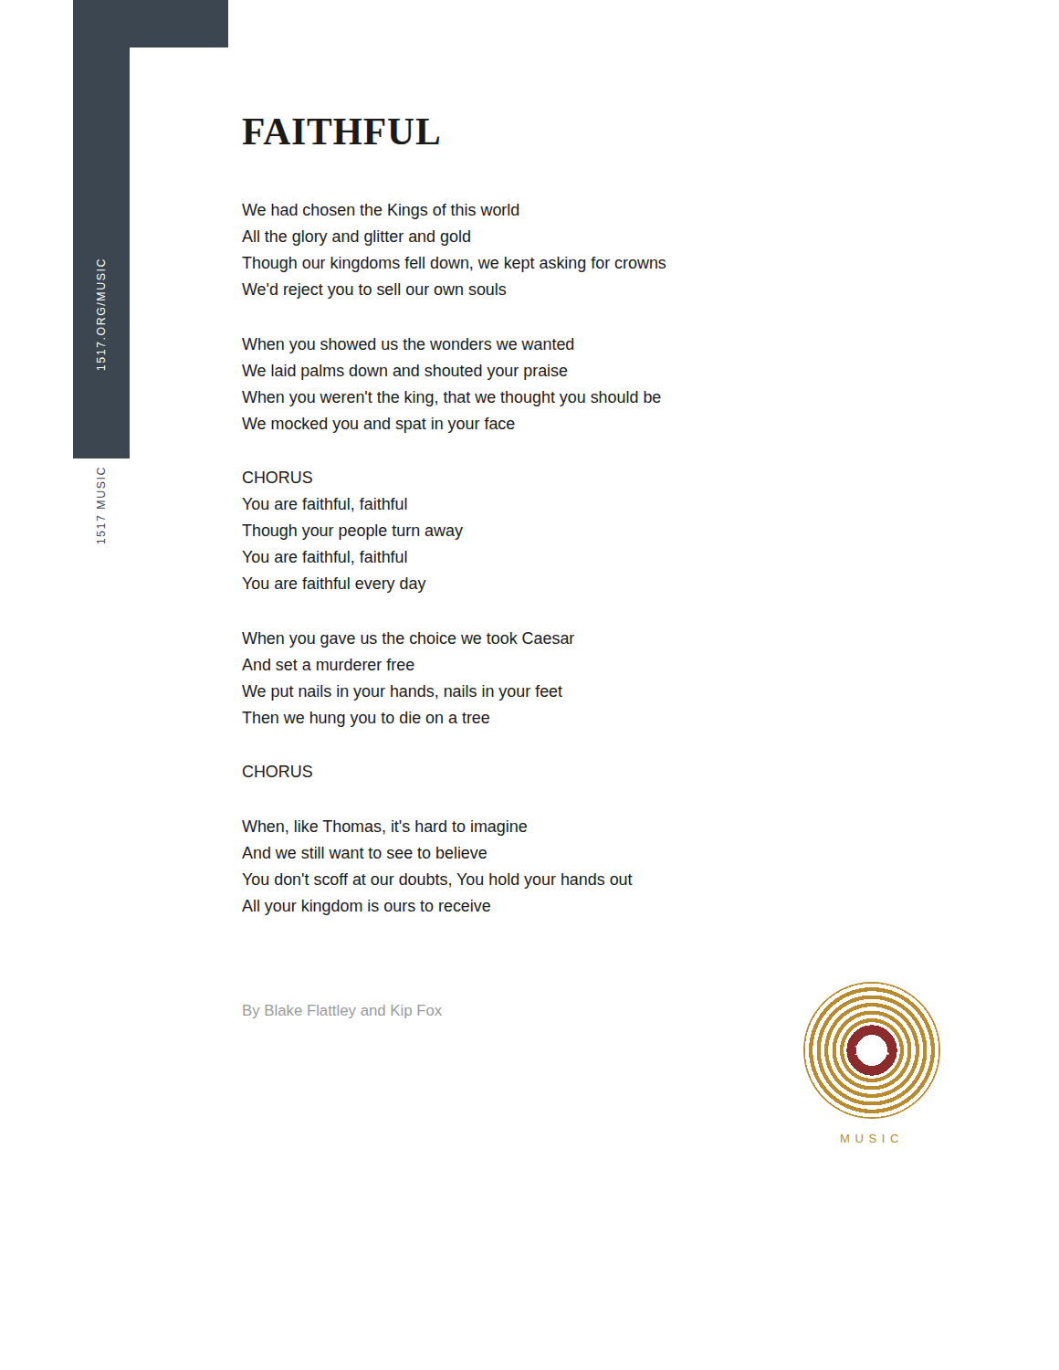1517.ORG/MUSIC
1517 MUSIC
FAITHFUL
We had chosen the Kings of this world
All the glory and glitter and gold
Though our kingdoms fell down, we kept asking for crowns
We'd reject you to sell our own souls
When you showed us the wonders we wanted
We laid palms down and shouted your praise
When you weren't the king, that we thought you should be
We mocked you and spat in your face
CHORUS
You are faithful, faithful
Though your people turn away
You are faithful, faithful
You are faithful every day
When you gave us the choice we took Caesar
And set a murderer free
We put nails in your hands, nails in your feet
Then we hung you to die on a tree
CHORUS
When, like Thomas, it's hard to imagine
And we still want to see to believe
You don't scoff at our doubts, You hold your hands out
All your kingdom is ours to receive
By Blake Flattley and Kip Fox
1517.
MUSIC